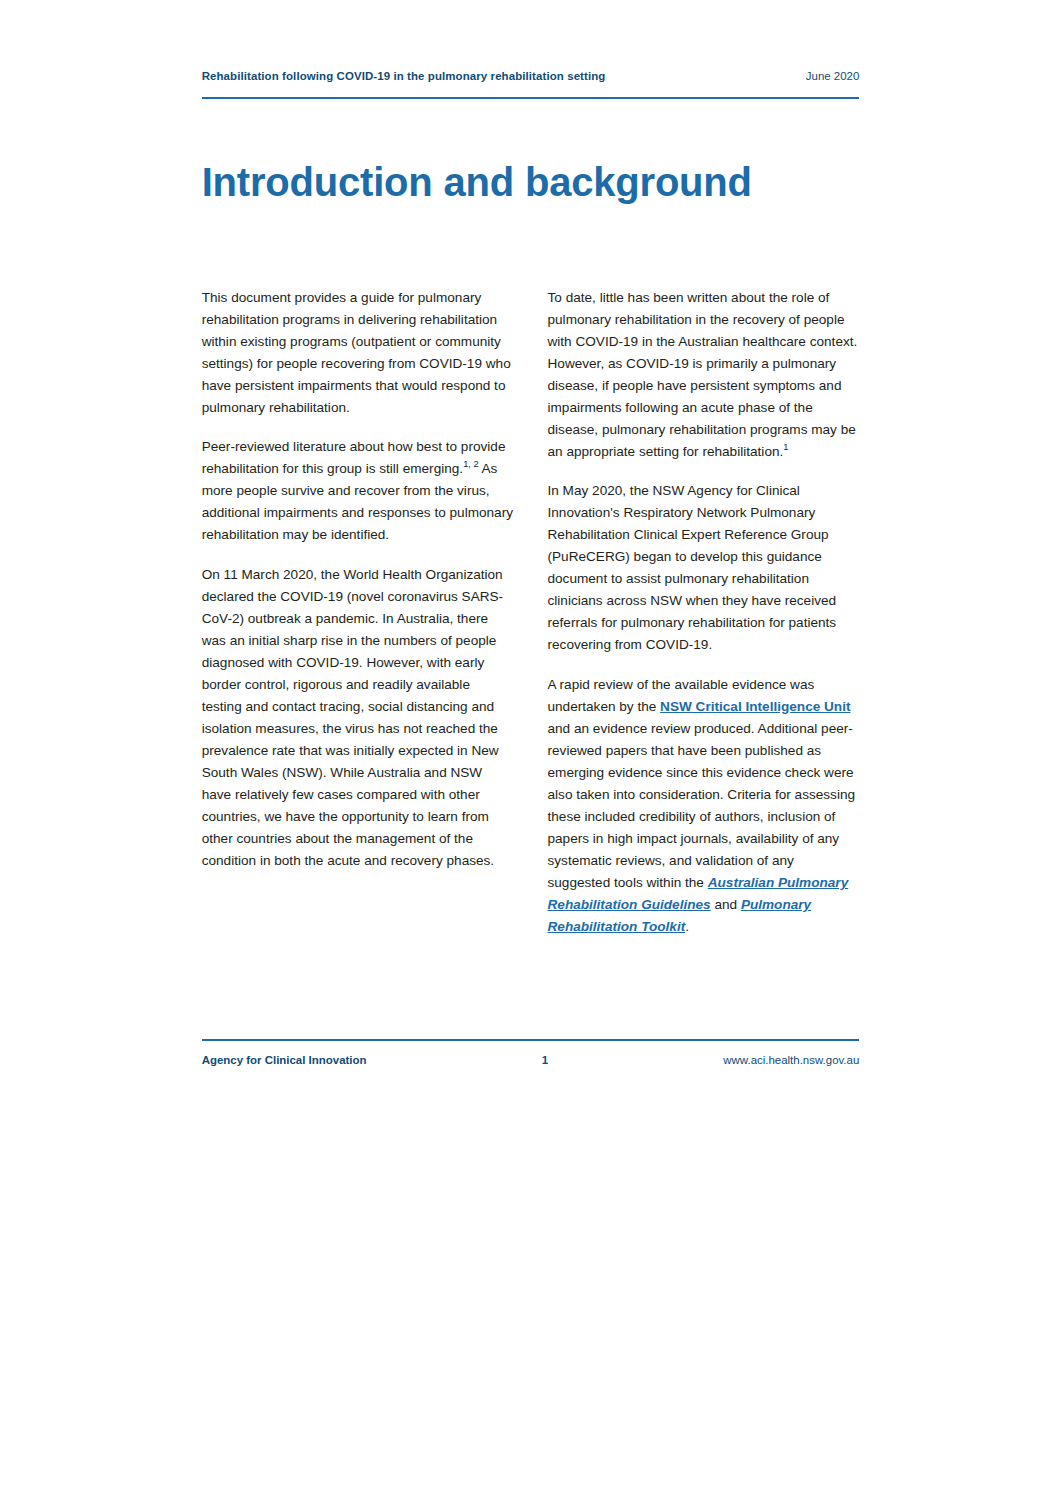Rehabilitation following COVID-19 in the pulmonary rehabilitation setting June 2020
Introduction and background
This document provides a guide for pulmonary rehabilitation programs in delivering rehabilitation within existing programs (outpatient or community settings) for people recovering from COVID-19 who have persistent impairments that would respond to pulmonary rehabilitation.
Peer-reviewed literature about how best to provide rehabilitation for this group is still emerging.1, 2 As more people survive and recover from the virus, additional impairments and responses to pulmonary rehabilitation may be identified.
On 11 March 2020, the World Health Organization declared the COVID-19 (novel coronavirus SARS-CoV-2) outbreak a pandemic. In Australia, there was an initial sharp rise in the numbers of people diagnosed with COVID-19. However, with early border control, rigorous and readily available testing and contact tracing, social distancing and isolation measures, the virus has not reached the prevalence rate that was initially expected in New South Wales (NSW). While Australia and NSW have relatively few cases compared with other countries, we have the opportunity to learn from other countries about the management of the condition in both the acute and recovery phases.
To date, little has been written about the role of pulmonary rehabilitation in the recovery of people with COVID-19 in the Australian healthcare context. However, as COVID-19 is primarily a pulmonary disease, if people have persistent symptoms and impairments following an acute phase of the disease, pulmonary rehabilitation programs may be an appropriate setting for rehabilitation.1
In May 2020, the NSW Agency for Clinical Innovation's Respiratory Network Pulmonary Rehabilitation Clinical Expert Reference Group (PuReCERG) began to develop this guidance document to assist pulmonary rehabilitation clinicians across NSW when they have received referrals for pulmonary rehabilitation for patients recovering from COVID-19.
A rapid review of the available evidence was undertaken by the NSW Critical Intelligence Unit and an evidence review produced. Additional peer-reviewed papers that have been published as emerging evidence since this evidence check were also taken into consideration. Criteria for assessing these included credibility of authors, inclusion of papers in high impact journals, availability of any systematic reviews, and validation of any suggested tools within the Australian Pulmonary Rehabilitation Guidelines and Pulmonary Rehabilitation Toolkit.
Agency for Clinical Innovation 1 www.aci.health.nsw.gov.au